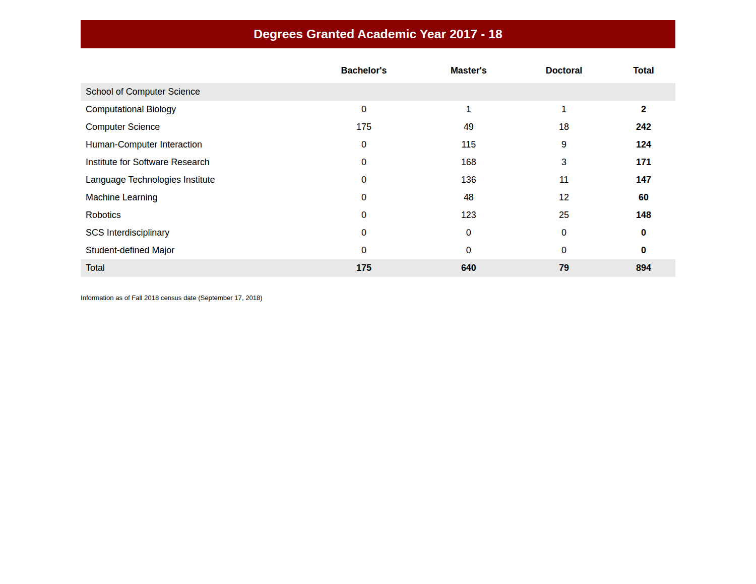Degrees Granted Academic Year 2017 - 18
| | Bachelor's | Master's | Doctoral | Total |
| --- | --- | --- | --- | --- |
| School of Computer Science | | | | |
| Computational Biology | 0 | 1 | 1 | 2 |
| Computer Science | 175 | 49 | 18 | 242 |
| Human-Computer Interaction | 0 | 115 | 9 | 124 |
| Institute for Software Research | 0 | 168 | 3 | 171 |
| Language Technologies Institute | 0 | 136 | 11 | 147 |
| Machine Learning | 0 | 48 | 12 | 60 |
| Robotics | 0 | 123 | 25 | 148 |
| SCS Interdisciplinary | 0 | 0 | 0 | 0 |
| Student-defined Major | 0 | 0 | 0 | 0 |
| Total | 175 | 640 | 79 | 894 |
Information as of Fall 2018 census date (September 17, 2018)